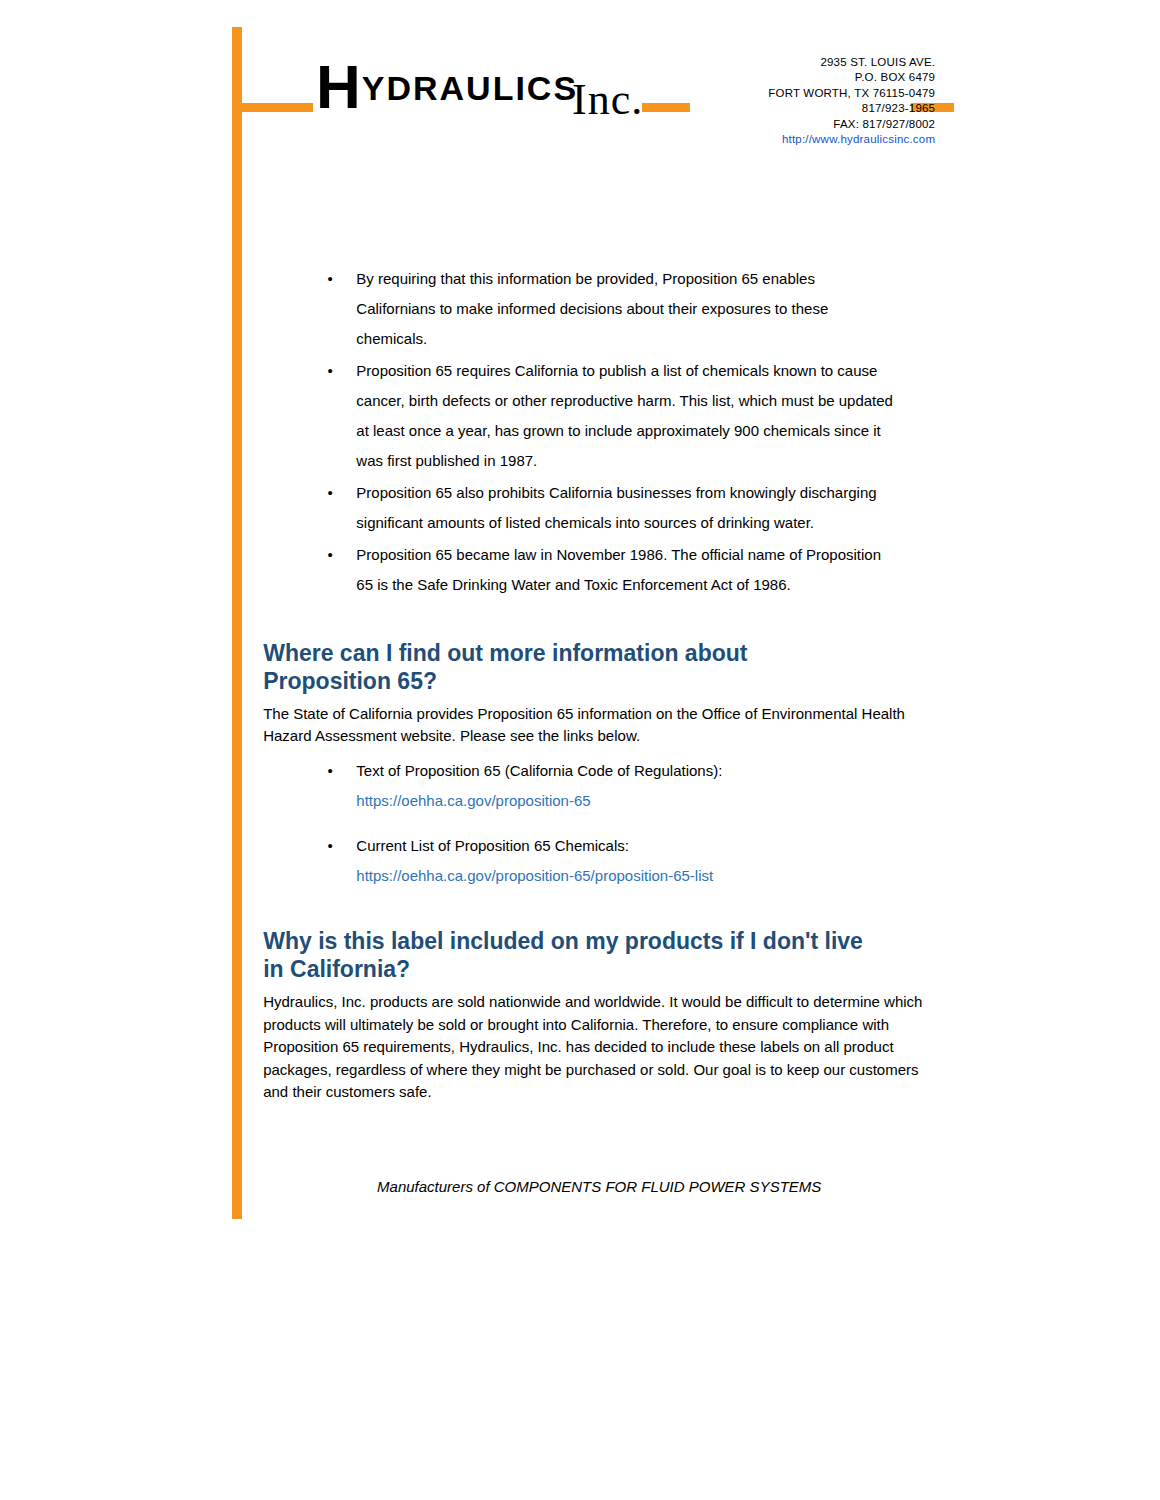HYDRAULICS Inc.
2935 ST. LOUIS AVE.
P.O. BOX 6479
FORT WORTH, TX 76115-0479
817/923-1965
FAX: 817/927/8002
http://www.hydraulicsinc.com
By requiring that this information be provided, Proposition 65 enables Californians to make informed decisions about their exposures to these chemicals.
Proposition 65 requires California to publish a list of chemicals known to cause cancer, birth defects or other reproductive harm. This list, which must be updated at least once a year, has grown to include approximately 900 chemicals since it was first published in 1987.
Proposition 65 also prohibits California businesses from knowingly discharging significant amounts of listed chemicals into sources of drinking water.
Proposition 65 became law in November 1986. The official name of Proposition 65 is the Safe Drinking Water and Toxic Enforcement Act of 1986.
Where can I find out more information about
Proposition 65?
The State of California provides Proposition 65 information on the Office of Environmental Health Hazard Assessment website. Please see the links below.
Text of Proposition 65 (California Code of Regulations): https://oehha.ca.gov/proposition-65
Current List of Proposition 65 Chemicals: https://oehha.ca.gov/proposition-65/proposition-65-list
Why is this label included on my products if I don't live
in California?
Hydraulics, Inc. products are sold nationwide and worldwide. It would be difficult to determine which products will ultimately be sold or brought into California. Therefore, to ensure compliance with Proposition 65 requirements, Hydraulics, Inc. has decided to include these labels on all product packages, regardless of where they might be purchased or sold. Our goal is to keep our customers and their customers safe.
Manufacturers of COMPONENTS FOR FLUID POWER SYSTEMS